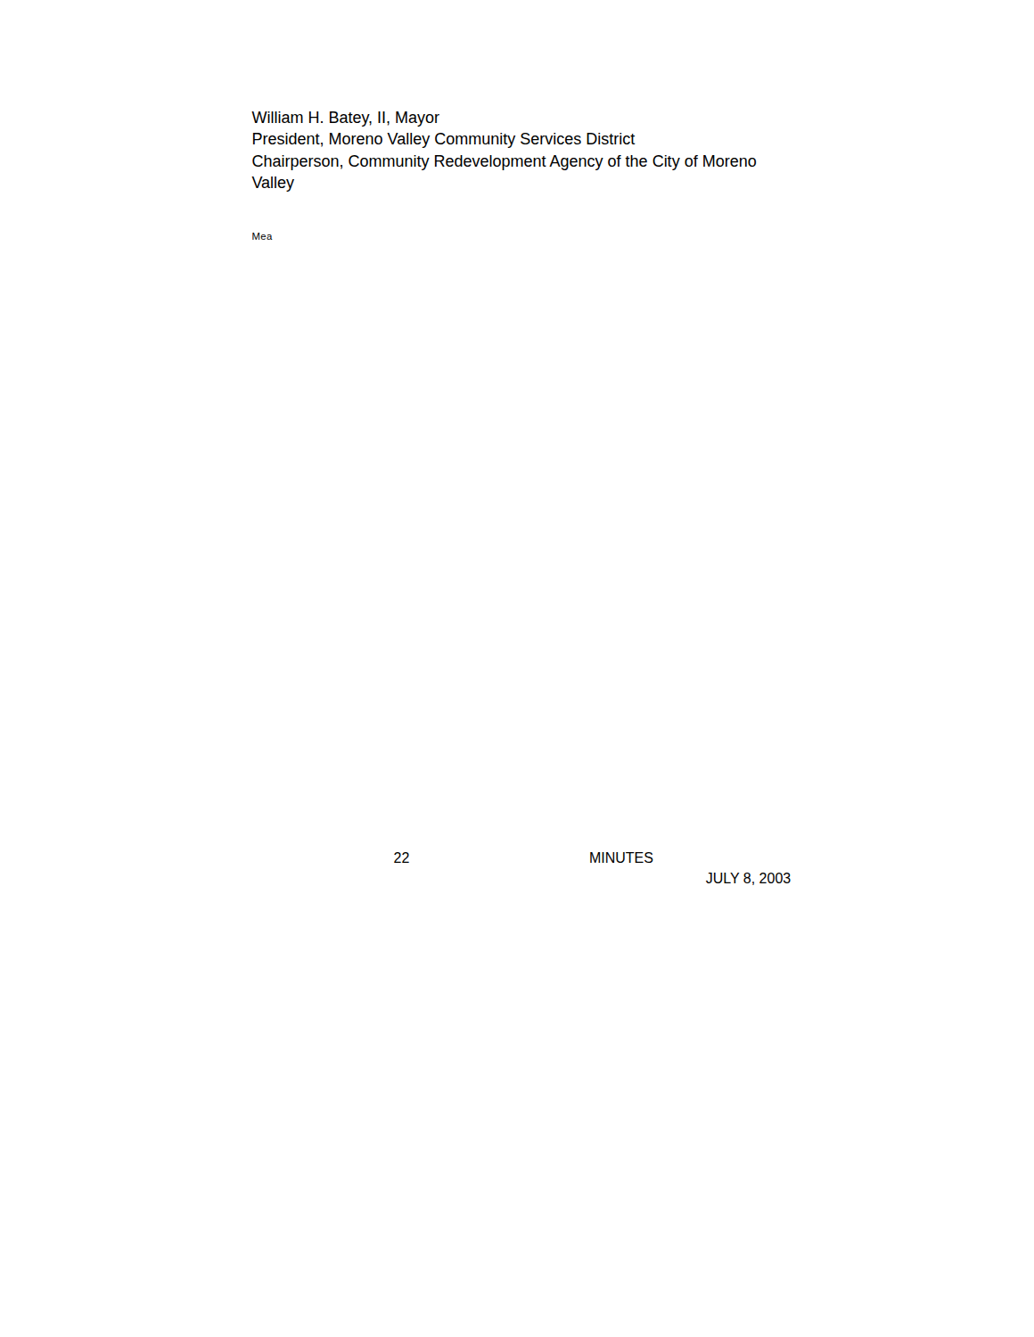William H. Batey, II, Mayor
President, Moreno Valley Community Services District
Chairperson, Community Redevelopment Agency of the City of Moreno Valley
Mea
22 MINUTES
JULY 8, 2003